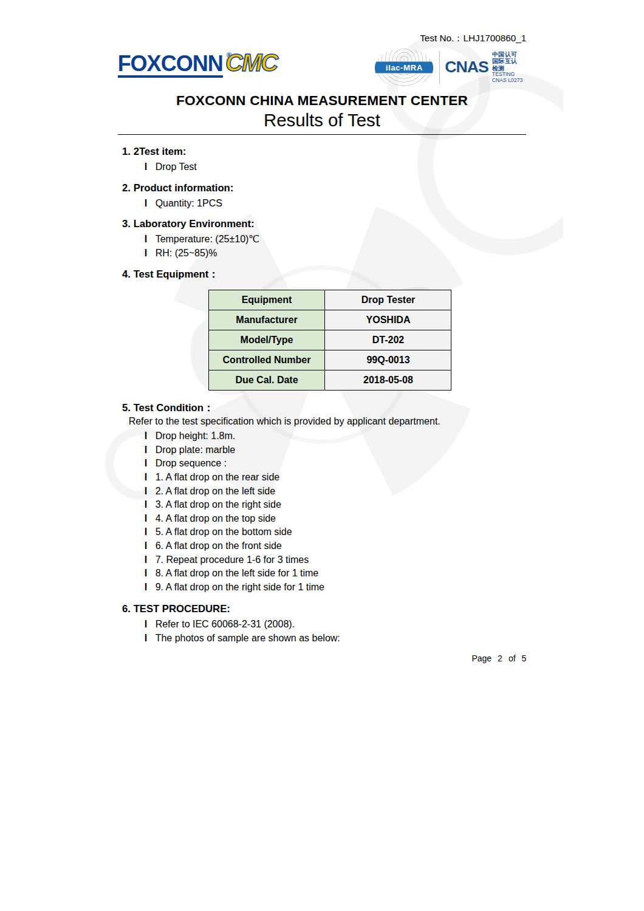CMC
Test No.：LHJ1700860_1
FOXCONN®
CMC
ilac-MRA
CNAS
中国认可
国际互认
检测
TESTING
CNAS L0273
FOXCONN CHINA MEASUREMENT CENTER
Results of Test
2Test item:
Drop Test
Product information:
Quantity: 1PCS
Laboratory Environment:
Temperature: (25±10)℃
RH: (25~85)%
Test Equipment：
| Equipment | Drop Tester |
| Manufacturer | YOSHIDA |
| Model/Type | DT-202 |
| Controlled Number | 99Q-0013 |
| Due Cal. Date | 2018-05-08 |
Test Condition：
Refer to the test specification which is provided by applicant department.
Drop height: 1.8m.
Drop plate: marble
Drop sequence :
1. A flat drop on the rear side
2. A flat drop on the left side
3. A flat drop on the right side
4. A flat drop on the top side
5. A flat drop on the bottom side
6. A flat drop on the front side
7. Repeat procedure 1-6 for 3 times
8. A flat drop on the left side for 1 time
9. A flat drop on the right side for 1 time
TEST PROCEDURE:
Refer to IEC 60068-2-31 (2008).
The photos of sample are shown as below:
Page2 of 5